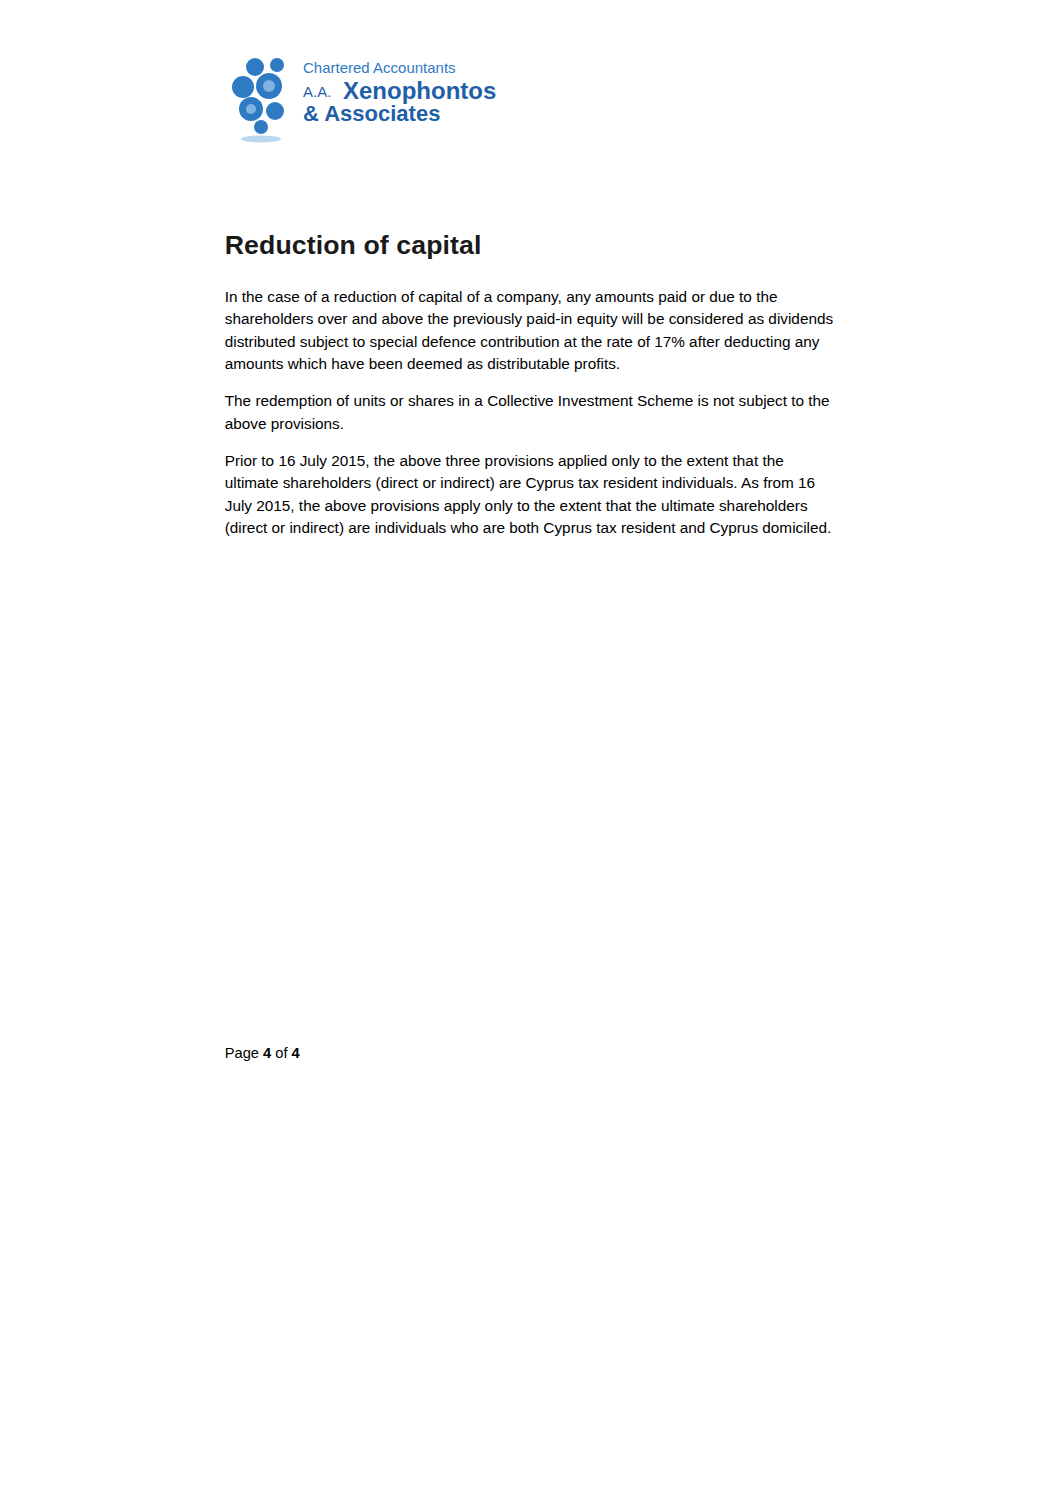Chartered Accountants A.A. Xenophontos & Associates
Reduction of capital
In the case of a reduction of capital of a company, any amounts paid or due to the shareholders over and above the previously paid-in equity will be considered as dividends distributed subject to special defence contribution at the rate of 17% after deducting any amounts which have been deemed as distributable profits.
The redemption of units or shares in a Collective Investment Scheme is not subject to the above provisions.
Prior to 16 July 2015, the above three provisions applied only to the extent that the ultimate shareholders (direct or indirect) are Cyprus tax resident individuals. As from 16 July 2015, the above provisions apply only to the extent that the ultimate shareholders (direct or indirect) are individuals who are both Cyprus tax resident and Cyprus domiciled.
Page 4 of 4